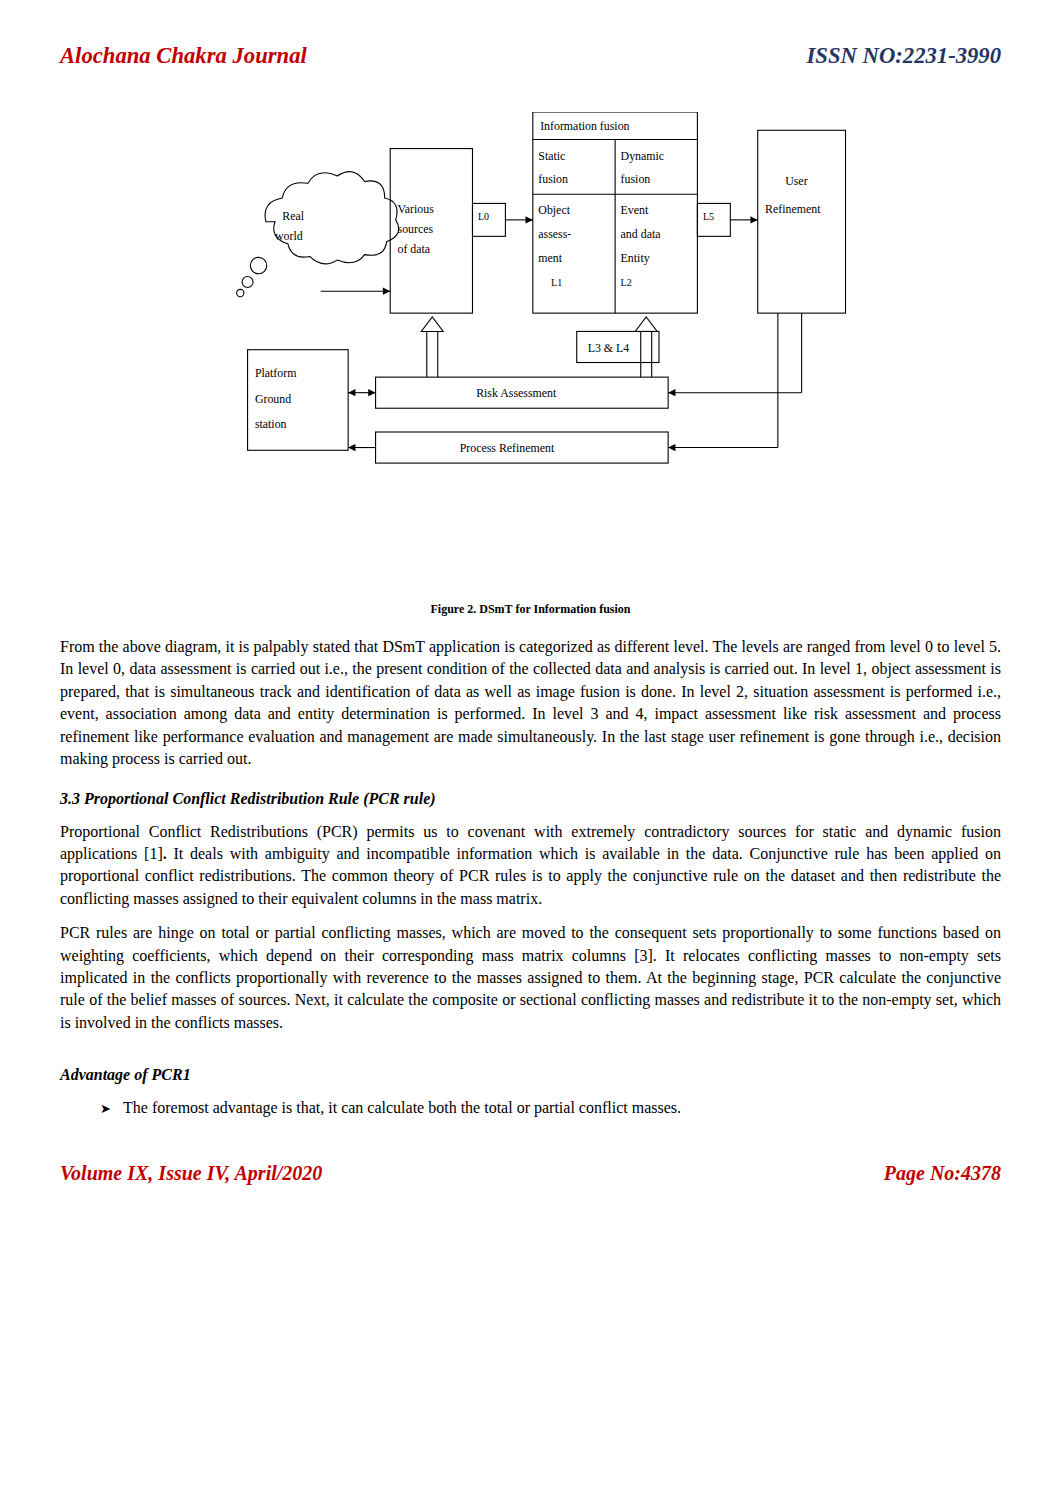Alochana Chakra Journal ISSN NO:2231-3990
Real world Various sources of data L0 Information fusion Static fusion Dynamic fusion Object assess- ment L1 Event and data Entity L2 L5 User Refinement L3 & L4 Platform Ground station Risk Assessment Process Refinement
Figure 2. DSmT for Information fusion
From the above diagram, it is palpably stated that DSmT application is categorized as different level. The levels are ranged from level 0 to level 5. In level 0, data assessment is carried out i.e., the present condition of the collected data and analysis is carried out. In level 1, object assessment is prepared, that is simultaneous track and identification of data as well as image fusion is done. In level 2, situation assessment is performed i.e., event, association among data and entity determination is performed. In level 3 and 4, impact assessment like risk assessment and process refinement like performance evaluation and management are made simultaneously. In the last stage user refinement is gone through i.e., decision making process is carried out.
3.3 Proportional Conflict Redistribution Rule (PCR rule)
Proportional Conflict Redistributions (PCR) permits us to covenant with extremely contradictory sources for static and dynamic fusion applications [1]. It deals with ambiguity and incompatible information which is available in the data. Conjunctive rule has been applied on proportional conflict redistributions. The common theory of PCR rules is to apply the conjunctive rule on the dataset and then redistribute the conflicting masses assigned to their equivalent columns in the mass matrix.
PCR rules are hinge on total or partial conflicting masses, which are moved to the consequent sets proportionally to some functions based on weighting coefficients, which depend on their corresponding mass matrix columns [3]. It relocates conflicting masses to non-empty sets implicated in the conflicts proportionally with reverence to the masses assigned to them. At the beginning stage, PCR calculate the conjunctive rule of the belief masses of sources. Next, it calculate the composite or sectional conflicting masses and redistribute it to the non-empty set, which is involved in the conflicts masses.
Advantage of PCR1
The foremost advantage is that, it can calculate both the total or partial conflict masses.
Volume IX, Issue IV, April/2020 Page No:4378